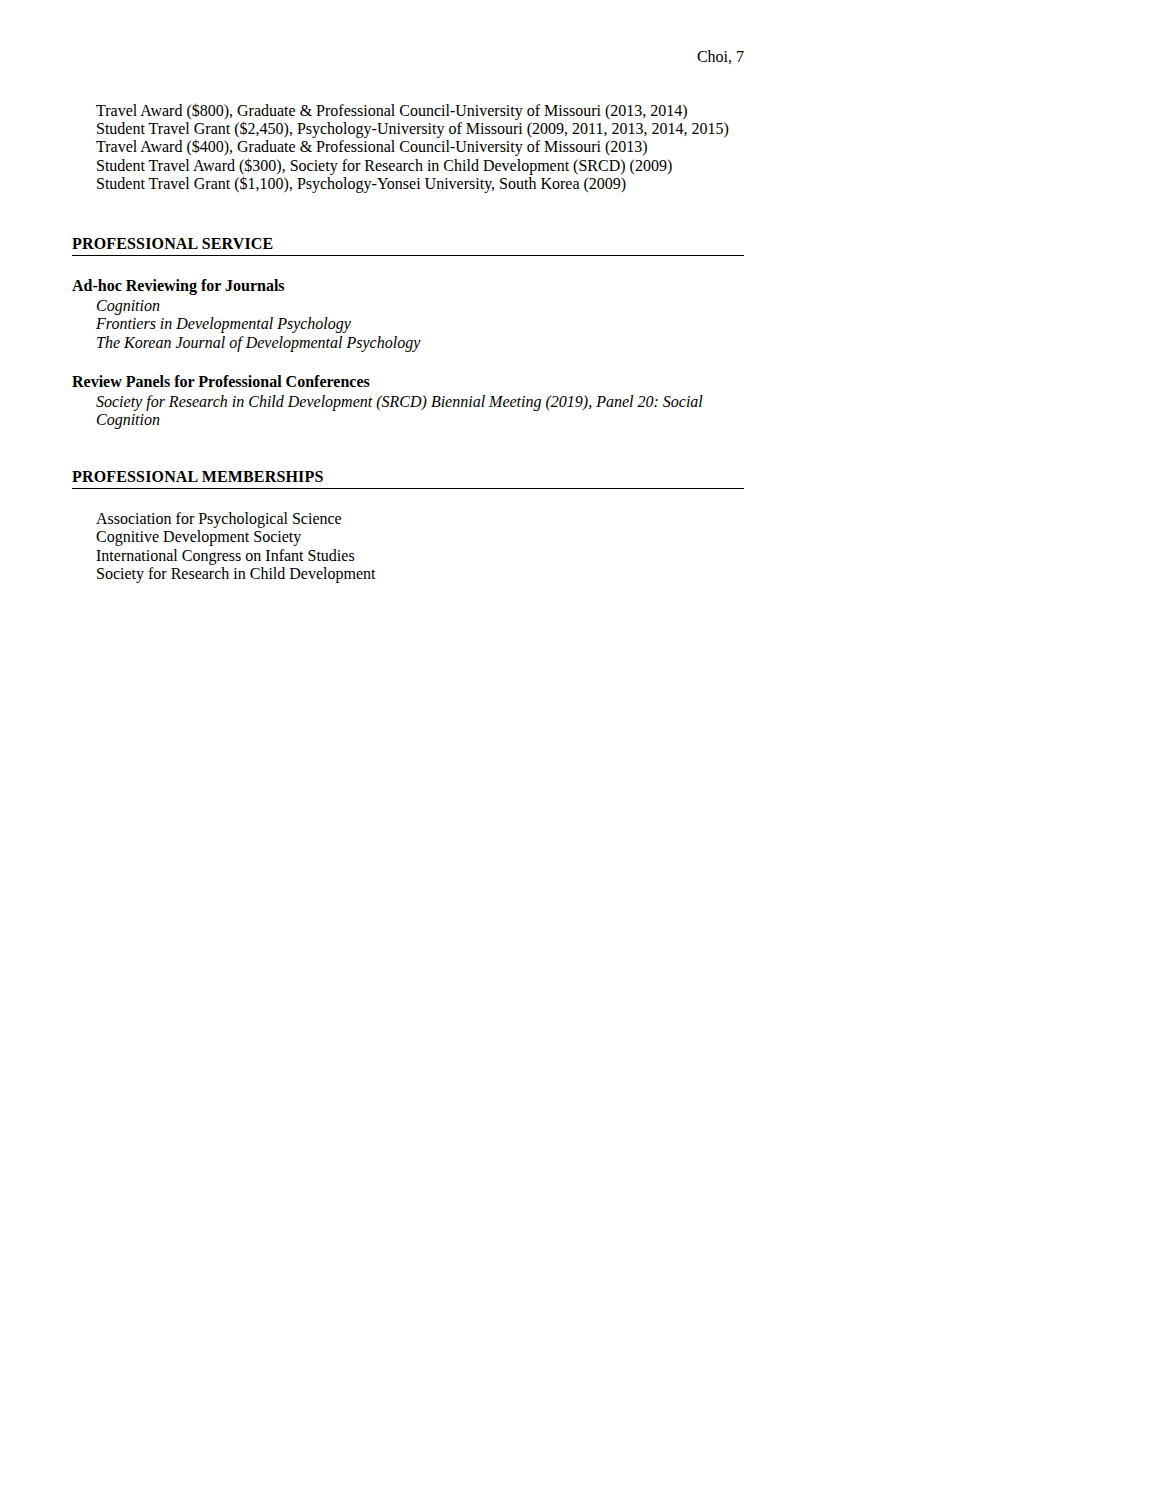Choi, 7
Travel Award ($800), Graduate & Professional Council-University of Missouri (2013, 2014)
Student Travel Grant ($2,450), Psychology-University of Missouri (2009, 2011, 2013, 2014, 2015)
Travel Award ($400), Graduate & Professional Council-University of Missouri (2013)
Student Travel Award ($300), Society for Research in Child Development (SRCD) (2009)
Student Travel Grant ($1,100), Psychology-Yonsei University, South Korea (2009)
Professional Service
Ad-hoc Reviewing for Journals
Cognition
Frontiers in Developmental Psychology
The Korean Journal of Developmental Psychology
Review Panels for Professional Conferences
Society for Research in Child Development (SRCD) Biennial Meeting (2019), Panel 20: Social Cognition
Professional Memberships
Association for Psychological Science
Cognitive Development Society
International Congress on Infant Studies
Society for Research in Child Development